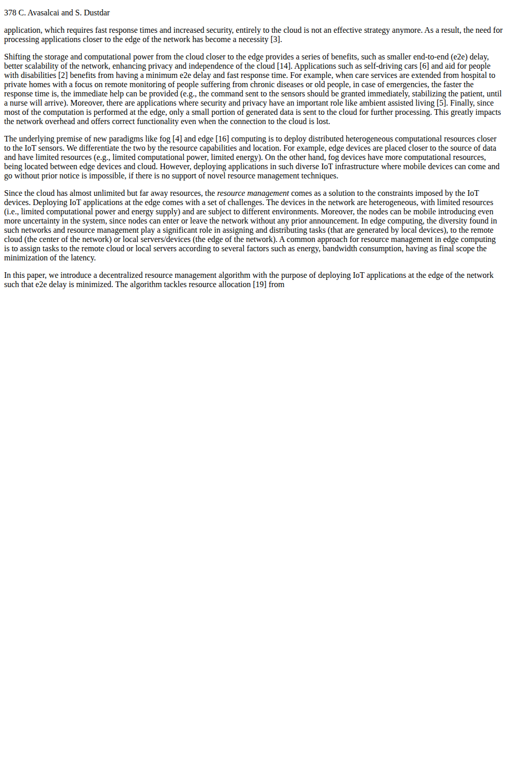378 C. Avasalcai and S. Dustdar
application, which requires fast response times and increased security, entirely to the cloud is not an effective strategy anymore. As a result, the need for processing applications closer to the edge of the network has become a necessity [3].
Shifting the storage and computational power from the cloud closer to the edge provides a series of benefits, such as smaller end-to-end (e2e) delay, better scalability of the network, enhancing privacy and independence of the cloud [14]. Applications such as self-driving cars [6] and aid for people with disabilities [2] benefits from having a minimum e2e delay and fast response time. For example, when care services are extended from hospital to private homes with a focus on remote monitoring of people suffering from chronic diseases or old people, in case of emergencies, the faster the response time is, the immediate help can be provided (e.g., the command sent to the sensors should be granted immediately, stabilizing the patient, until a nurse will arrive). Moreover, there are applications where security and privacy have an important role like ambient assisted living [5]. Finally, since most of the computation is performed at the edge, only a small portion of generated data is sent to the cloud for further processing. This greatly impacts the network overhead and offers correct functionality even when the connection to the cloud is lost.
The underlying premise of new paradigms like fog [4] and edge [16] computing is to deploy distributed heterogeneous computational resources closer to the IoT sensors. We differentiate the two by the resource capabilities and location. For example, edge devices are placed closer to the source of data and have limited resources (e.g., limited computational power, limited energy). On the other hand, fog devices have more computational resources, being located between edge devices and cloud. However, deploying applications in such diverse IoT infrastructure where mobile devices can come and go without prior notice is impossible, if there is no support of novel resource management techniques.
Since the cloud has almost unlimited but far away resources, the resource management comes as a solution to the constraints imposed by the IoT devices. Deploying IoT applications at the edge comes with a set of challenges. The devices in the network are heterogeneous, with limited resources (i.e., limited computational power and energy supply) and are subject to different environments. Moreover, the nodes can be mobile introducing even more uncertainty in the system, since nodes can enter or leave the network without any prior announcement. In edge computing, the diversity found in such networks and resource management play a significant role in assigning and distributing tasks (that are generated by local devices), to the remote cloud (the center of the network) or local servers/devices (the edge of the network). A common approach for resource management in edge computing is to assign tasks to the remote cloud or local servers according to several factors such as energy, bandwidth consumption, having as final scope the minimization of the latency.
In this paper, we introduce a decentralized resource management algorithm with the purpose of deploying IoT applications at the edge of the network such that e2e delay is minimized. The algorithm tackles resource allocation [19] from